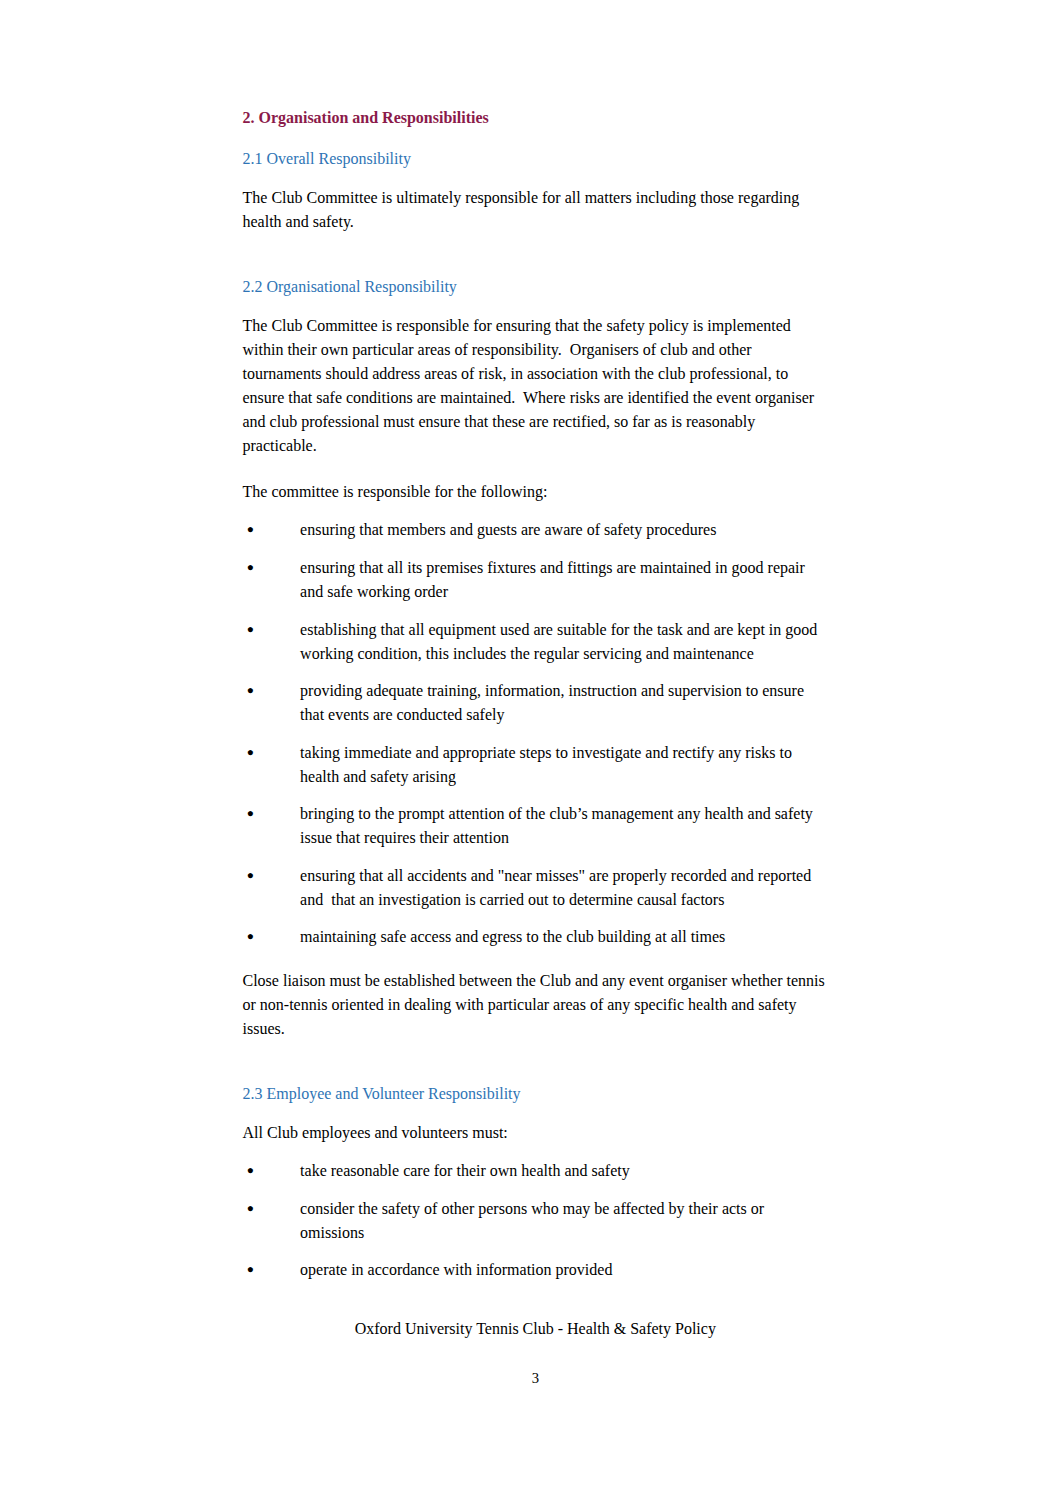2. Organisation and Responsibilities
2.1 Overall Responsibility
The Club Committee is ultimately responsible for all matters including those regarding health and safety.
2.2 Organisational Responsibility
The Club Committee is responsible for ensuring that the safety policy is implemented within their own particular areas of responsibility. Organisers of club and other tournaments should address areas of risk, in association with the club professional, to ensure that safe conditions are maintained. Where risks are identified the event organiser and club professional must ensure that these are rectified, so far as is reasonably practicable.
The committee is responsible for the following:
ensuring that members and guests are aware of safety procedures
ensuring that all its premises fixtures and fittings are maintained in good repair and safe working order
establishing that all equipment used are suitable for the task and are kept in good working condition, this includes the regular servicing and maintenance
providing adequate training, information, instruction and supervision to ensure that events are conducted safely
taking immediate and appropriate steps to investigate and rectify any risks to health and safety arising
bringing to the prompt attention of the club’s management any health and safety issue that requires their attention
ensuring that all accidents and "near misses" are properly recorded and reported and that an investigation is carried out to determine causal factors
maintaining safe access and egress to the club building at all times
Close liaison must be established between the Club and any event organiser whether tennis or non-tennis oriented in dealing with particular areas of any specific health and safety issues.
2.3 Employee and Volunteer Responsibility
All Club employees and volunteers must:
take reasonable care for their own health and safety
consider the safety of other persons who may be affected by their acts or omissions
operate in accordance with information provided
Oxford University Tennis Club - Health & Safety Policy
3